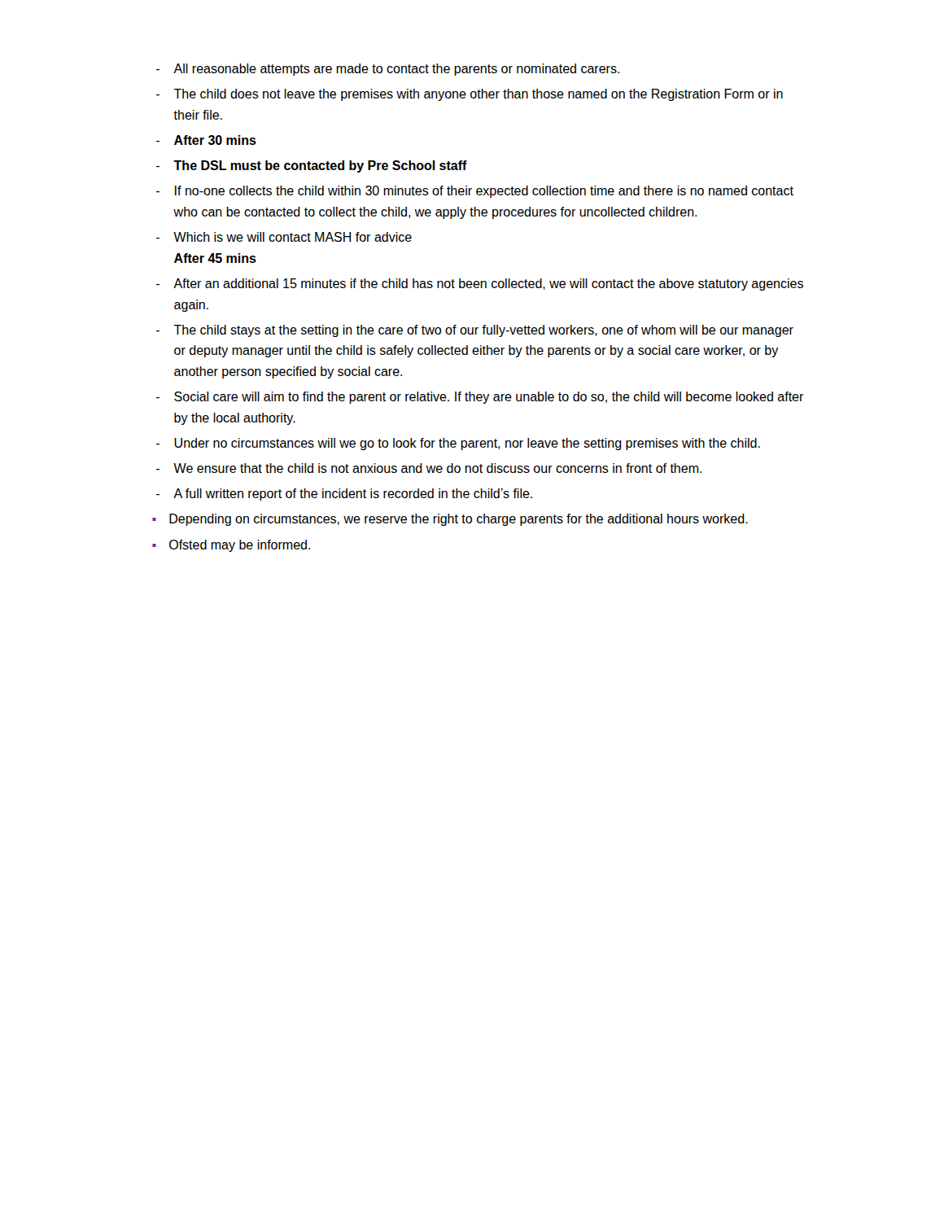All reasonable attempts are made to contact the parents or nominated carers.
The child does not leave the premises with anyone other than those named on the Registration Form or in their file.
After 30 mins
The DSL must be contacted by Pre School staff
If no-one collects the child within 30 minutes of their expected collection time and there is no named contact who can be contacted to collect the child, we apply the procedures for uncollected children.
Which is we will contact MASH for advice
After 45 mins
After an additional 15 minutes if the child has not been collected, we will contact the above statutory agencies again.
The child stays at the setting in the care of two of our fully-vetted workers, one of whom will be our manager or deputy manager until the child is safely collected either by the parents or by a social care worker, or by another person specified by social care.
Social care will aim to find the parent or relative. If they are unable to do so, the child will become looked after by the local authority.
Under no circumstances will we go to look for the parent, nor leave the setting premises with the child.
We ensure that the child is not anxious and we do not discuss our concerns in front of them.
A full written report of the incident is recorded in the child’s file.
Depending on circumstances, we reserve the right to charge parents for the additional hours worked.
Ofsted may be informed.